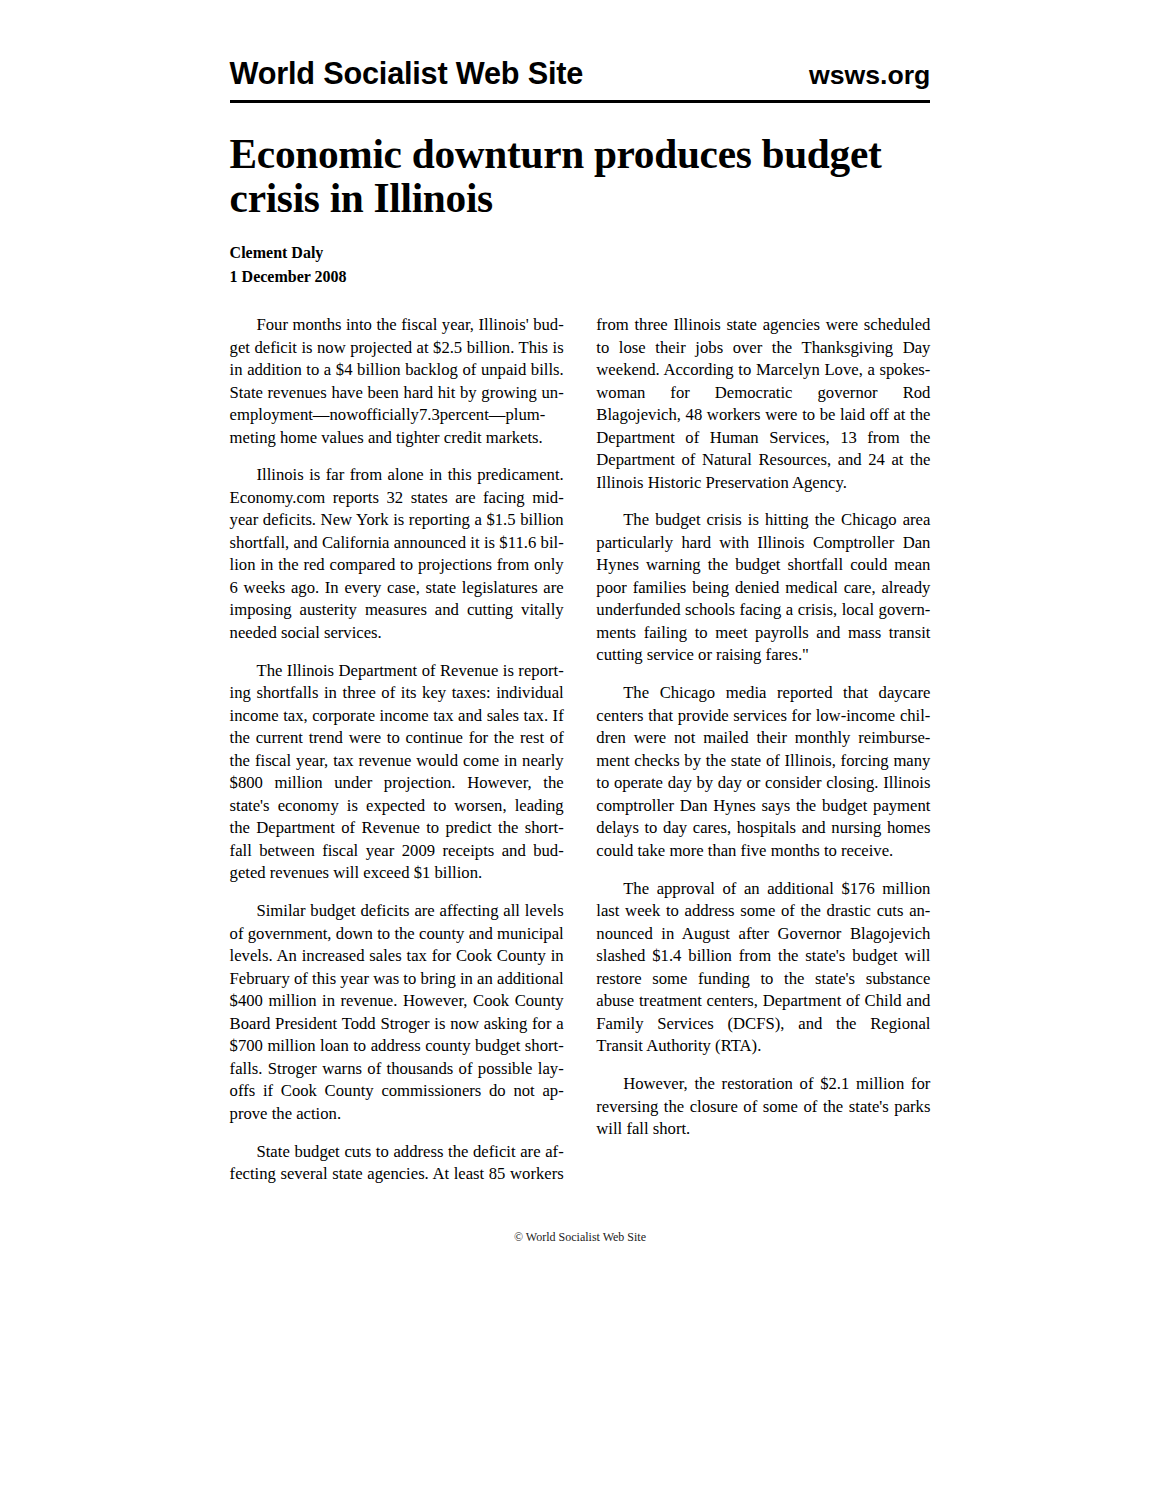World Socialist Web Site
wsws.org
Economic downturn produces budget crisis in Illinois
Clement Daly
1 December 2008
Four months into the fiscal year, Illinois' budget deficit is now projected at $2.5 billion. This is in addition to a $4 billion backlog of unpaid bills. State revenues have been hard hit by growing unemployment—nowofficially7.3percent—plummeting home values and tighter credit markets.
Illinois is far from alone in this predicament. Economy.com reports 32 states are facing mid-year deficits. New York is reporting a $1.5 billion shortfall, and California announced it is $11.6 billion in the red compared to projections from only 6 weeks ago. In every case, state legislatures are imposing austerity measures and cutting vitally needed social services.
The Illinois Department of Revenue is reporting shortfalls in three of its key taxes: individual income tax, corporate income tax and sales tax. If the current trend were to continue for the rest of the fiscal year, tax revenue would come in nearly $800 million under projection. However, the state's economy is expected to worsen, leading the Department of Revenue to predict the shortfall between fiscal year 2009 receipts and budgeted revenues will exceed $1 billion.
Similar budget deficits are affecting all levels of government, down to the county and municipal levels. An increased sales tax for Cook County in February of this year was to bring in an additional $400 million in revenue. However, Cook County Board President Todd Stroger is now asking for a $700 million loan to address county budget shortfalls. Stroger warns of thousands of possible layoffs if Cook County commissioners do not approve the action.
State budget cuts to address the deficit are affecting several state agencies. At least 85 workers from three Illinois state agencies were scheduled to lose their jobs over the Thanksgiving Day weekend. According to Marcelyn Love, a spokeswoman for Democratic governor Rod Blagojevich, 48 workers were to be laid off at the Department of Human Services, 13 from the Department of Natural Resources, and 24 at the Illinois Historic Preservation Agency.
The budget crisis is hitting the Chicago area particularly hard with Illinois Comptroller Dan Hynes warning the budget shortfall could mean poor families being denied medical care, already underfunded schools facing a crisis, local governments failing to meet payrolls and mass transit cutting service or raising fares."
The Chicago media reported that daycare centers that provide services for low-income children were not mailed their monthly reimbursement checks by the state of Illinois, forcing many to operate day by day or consider closing. Illinois comptroller Dan Hynes says the budget payment delays to day cares, hospitals and nursing homes could take more than five months to receive.
The approval of an additional $176 million last week to address some of the drastic cuts announced in August after Governor Blagojevich slashed $1.4 billion from the state's budget will restore some funding to the state's substance abuse treatment centers, Department of Child and Family Services (DCFS), and the Regional Transit Authority (RTA).
However, the restoration of $2.1 million for reversing the closure of some of the state's parks will fall short.
© World Socialist Web Site